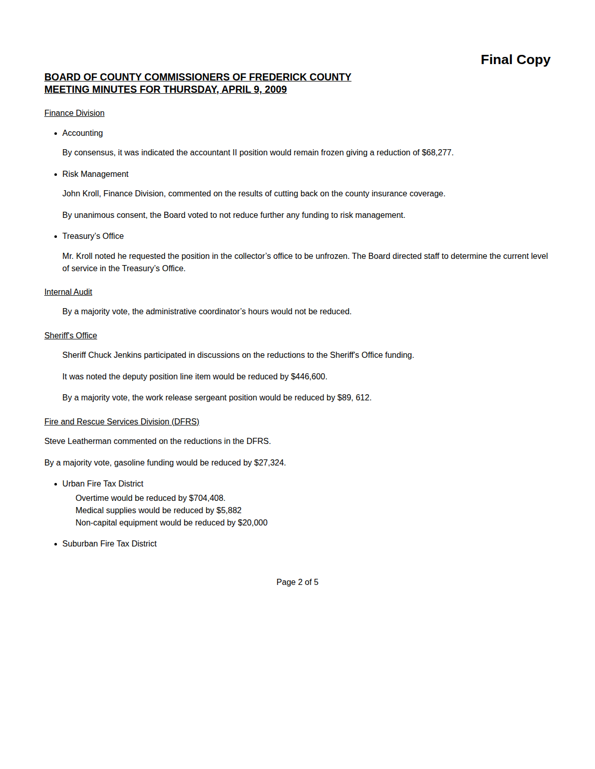Final Copy
BOARD OF COUNTY COMMISSIONERS OF FREDERICK COUNTY
MEETING MINUTES FOR THURSDAY, APRIL 9, 2009
Finance Division
Accounting
By consensus, it was indicated the accountant II position would remain frozen giving a reduction of $68,277.
Risk Management
John Kroll, Finance Division, commented on the results of cutting back on the county insurance coverage.
By unanimous consent, the Board voted to not reduce further any funding to risk management.
Treasury’s Office
Mr. Kroll noted he requested the position in the collector’s office to be unfrozen. The Board directed staff to determine the current level of service in the Treasury’s Office.
Internal Audit
By a majority vote, the administrative coordinator’s hours would not be reduced.
Sheriff's Office
Sheriff Chuck Jenkins participated in discussions on the reductions to the Sheriff's Office funding.
It was noted the deputy position line item would be reduced by $446,600.
By a majority vote, the work release sergeant position would be reduced by $89, 612.
Fire and Rescue Services Division (DFRS)
Steve Leatherman commented on the reductions in the DFRS.
By a majority vote, gasoline funding would be reduced by $27,324.
Urban Fire Tax District
Overtime would be reduced by $704,408.
Medical supplies would be reduced by $5,882
Non-capital equipment would be reduced by $20,000
Suburban Fire Tax District
Page 2 of 5